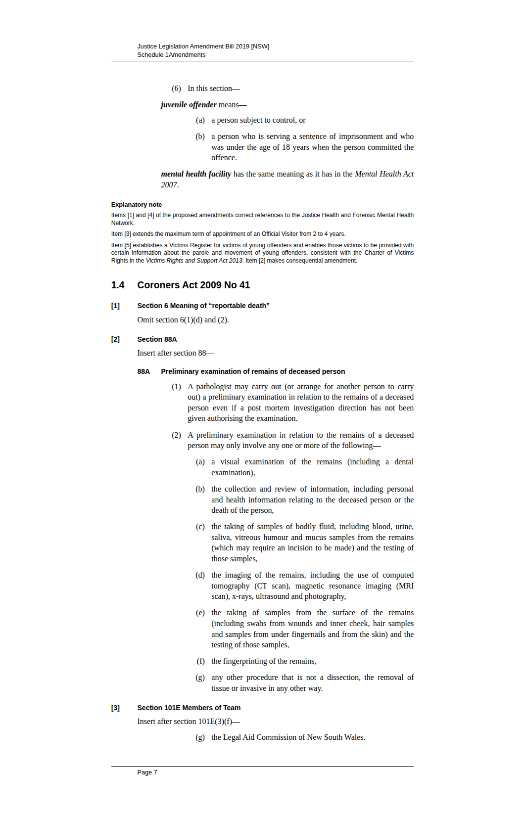Justice Legislation Amendment Bill 2019 [NSW]
Schedule 1 Amendments
(6)
In this section—
juvenile offender means—
(a)
a person subject to control, or
(b)
a person who is serving a sentence of imprisonment and who was under the age of 18 years when the person committed the offence.
mental health facility has the same meaning as it has in the Mental Health Act 2007.
Explanatory note
Items [1] and [4] of the proposed amendments correct references to the Justice Health and Forensic Mental Health Network.
Item [3] extends the maximum term of appointment of an Official Visitor from 2 to 4 years.
Item [5] establishes a Victims Register for victims of young offenders and enables those victims to be provided with certain information about the parole and movement of young offenders, consistent with the Charter of Victims Rights in the Victims Rights and Support Act 2013. Item [2] makes consequential amendment.
1.4 Coroners Act 2009 No 41
[1] Section 6 Meaning of “reportable death”
Omit section 6(1)(d) and (2).
[2] Section 88A
Insert after section 88—
88A Preliminary examination of remains of deceased person
(1)
A pathologist may carry out (or arrange for another person to carry out) a preliminary examination in relation to the remains of a deceased person even if a post mortem investigation direction has not been given authorising the examination.
(2)
A preliminary examination in relation to the remains of a deceased person may only involve any one or more of the following—
(a)
a visual examination of the remains (including a dental examination),
(b)
the collection and review of information, including personal and health information relating to the deceased person or the death of the person,
(c)
the taking of samples of bodily fluid, including blood, urine, saliva, vitreous humour and mucus samples from the remains (which may require an incision to be made) and the testing of those samples,
(d)
the imaging of the remains, including the use of computed tomography (CT scan), magnetic resonance imaging (MRI scan), x-rays, ultrasound and photography,
(e)
the taking of samples from the surface of the remains (including swabs from wounds and inner cheek, hair samples and samples from under fingernails and from the skin) and the testing of those samples,
(f)
the fingerprinting of the remains,
(g)
any other procedure that is not a dissection, the removal of tissue or invasive in any other way.
[3] Section 101E Members of Team
Insert after section 101E(3)(f)—
(g)
the Legal Aid Commission of New South Wales.
Page 7